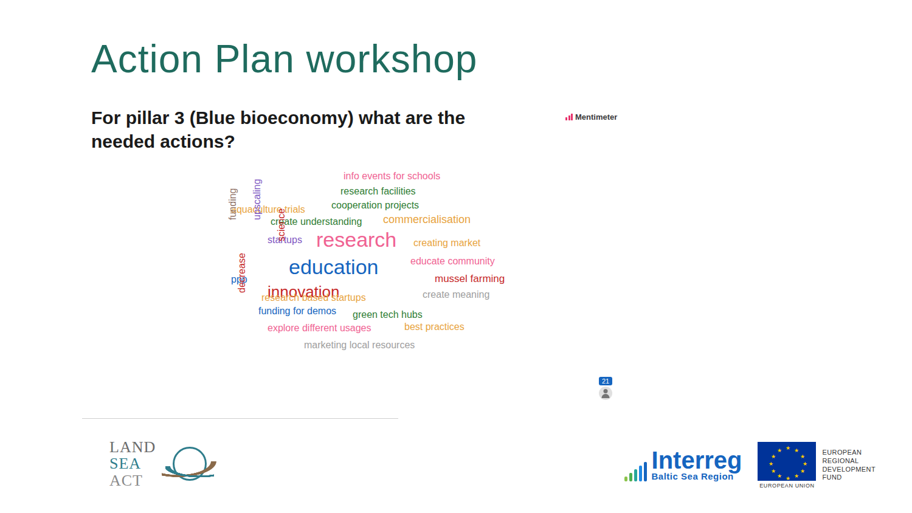Action Plan workshop
For pillar 3 (Blue bioeconomy) what are the needed actions?
Mentimeter
info events for schools research facilities cooperation projects aquaculture trials create understanding commercialisation funding upscaling startups research creating market education educate community science innovation mussel farming ppp research based startups create meaning funding for demos green tech hubs best practices decrease explore different usages marketing local resources
21
LAND
SEA
ACT
Interreg
Baltic Sea Region
★ ★ ★ ★ ★ ★ ★ ★ ★ ★ ★ ★
EUROPEAN UNION
EUROPEAN
REGIONAL
DEVELOPMENT
FUND